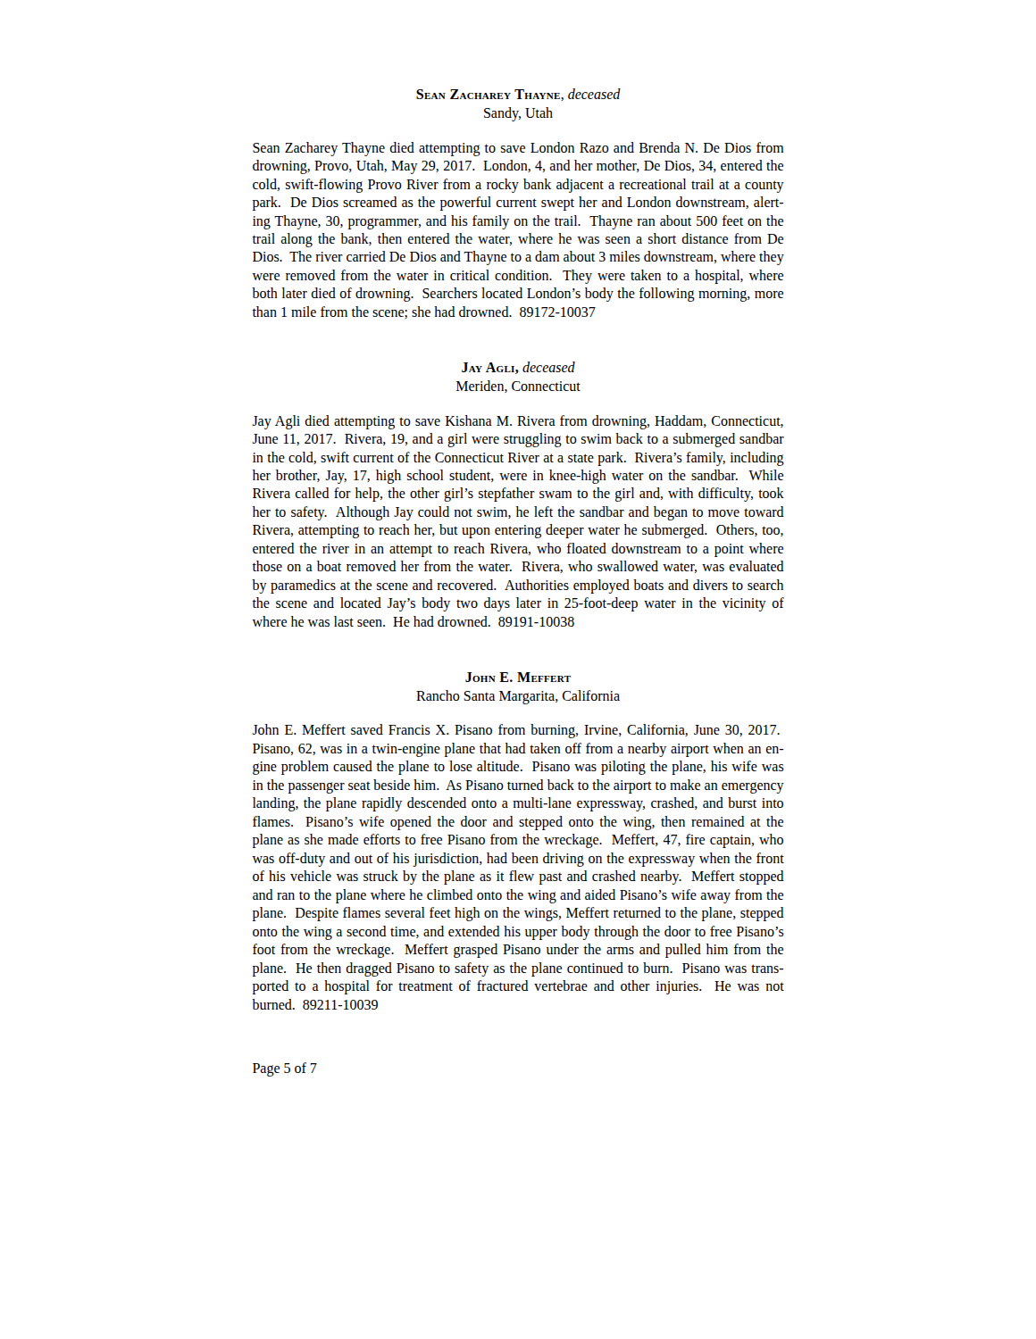Sean Zacharey Thayne, deceased
Sandy, Utah
Sean Zacharey Thayne died attempting to save London Razo and Brenda N. De Dios from drowning, Provo, Utah, May 29, 2017. London, 4, and her mother, De Dios, 34, entered the cold, swift-flowing Provo River from a rocky bank adjacent a recreational trail at a county park. De Dios screamed as the powerful current swept her and London downstream, alerting Thayne, 30, programmer, and his family on the trail. Thayne ran about 500 feet on the trail along the bank, then entered the water, where he was seen a short distance from De Dios. The river carried De Dios and Thayne to a dam about 3 miles downstream, where they were removed from the water in critical condition. They were taken to a hospital, where both later died of drowning. Searchers located London’s body the following morning, more than 1 mile from the scene; she had drowned. 89172-10037
Jay Agli, deceased
Meriden, Connecticut
Jay Agli died attempting to save Kishana M. Rivera from drowning, Haddam, Connecticut, June 11, 2017. Rivera, 19, and a girl were struggling to swim back to a submerged sandbar in the cold, swift current of the Connecticut River at a state park. Rivera’s family, including her brother, Jay, 17, high school student, were in knee-high water on the sandbar. While Rivera called for help, the other girl’s stepfather swam to the girl and, with difficulty, took her to safety. Although Jay could not swim, he left the sandbar and began to move toward Rivera, attempting to reach her, but upon entering deeper water he submerged. Others, too, entered the river in an attempt to reach Rivera, who floated downstream to a point where those on a boat removed her from the water. Rivera, who swallowed water, was evaluated by paramedics at the scene and recovered. Authorities employed boats and divers to search the scene and located Jay’s body two days later in 25-foot-deep water in the vicinity of where he was last seen. He had drowned. 89191-10038
John E. Meffert
Rancho Santa Margarita, California
John E. Meffert saved Francis X. Pisano from burning, Irvine, California, June 30, 2017. Pisano, 62, was in a twin-engine plane that had taken off from a nearby airport when an engine problem caused the plane to lose altitude. Pisano was piloting the plane, his wife was in the passenger seat beside him. As Pisano turned back to the airport to make an emergency landing, the plane rapidly descended onto a multi-lane expressway, crashed, and burst into flames. Pisano’s wife opened the door and stepped onto the wing, then remained at the plane as she made efforts to free Pisano from the wreckage. Meffert, 47, fire captain, who was off-duty and out of his jurisdiction, had been driving on the expressway when the front of his vehicle was struck by the plane as it flew past and crashed nearby. Meffert stopped and ran to the plane where he climbed onto the wing and aided Pisano’s wife away from the plane. Despite flames several feet high on the wings, Meffert returned to the plane, stepped onto the wing a second time, and extended his upper body through the door to free Pisano’s foot from the wreckage. Meffert grasped Pisano under the arms and pulled him from the plane. He then dragged Pisano to safety as the plane continued to burn. Pisano was transported to a hospital for treatment of fractured vertebrae and other injuries. He was not burned. 89211-10039
Page 5 of 7